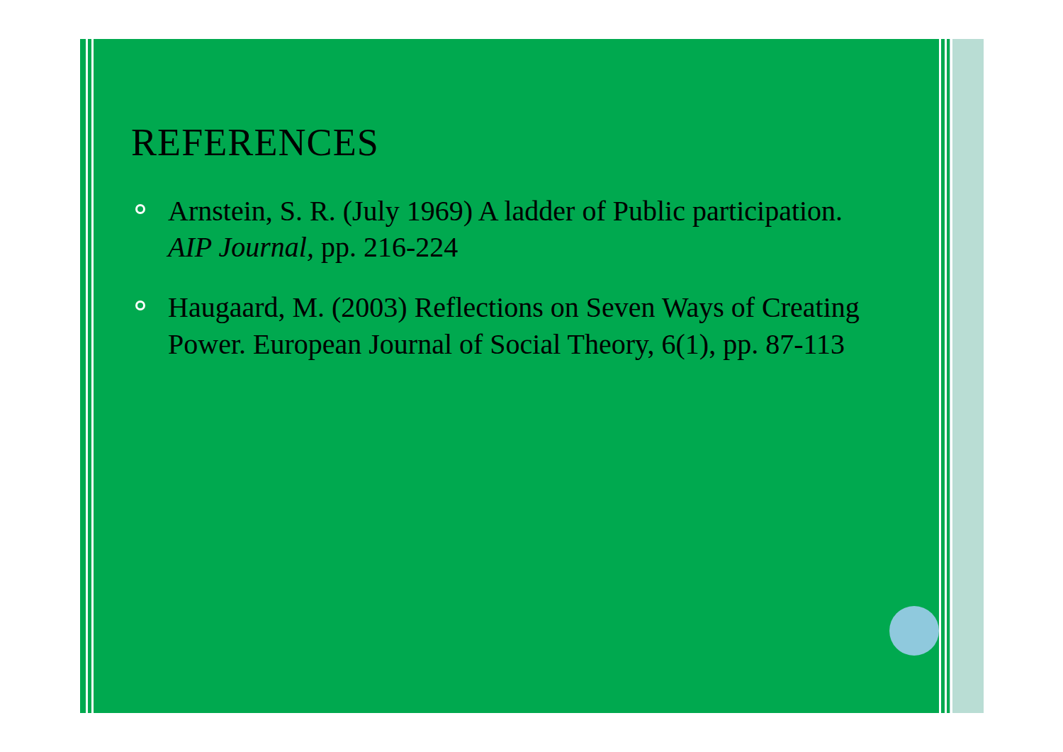REFERENCES
Arnstein, S. R. (July 1969) A ladder of Public participation. AIP Journal, pp. 216-224
Haugaard, M. (2003) Reflections on Seven Ways of Creating Power. European Journal of Social Theory, 6(1), pp. 87-113